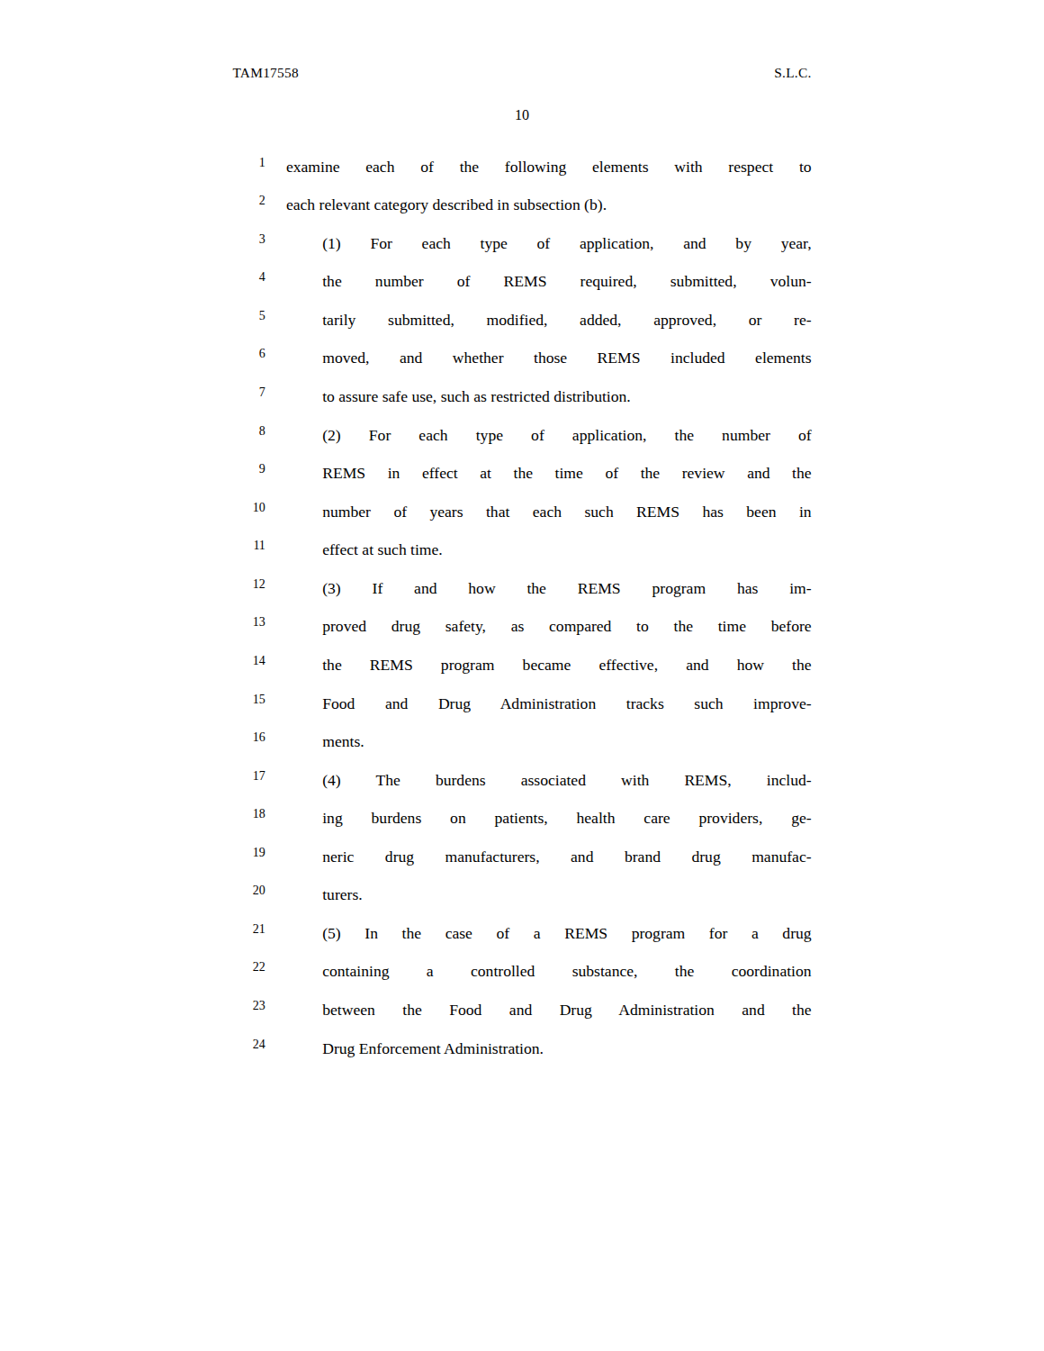TAM17558 S.L.C.
10
examine each of the following elements with respect to
each relevant category described in subsection (b).
(1) For each type of application, and by year,
the number of REMS required, submitted, volun-
tarily submitted, modified, added, approved, or re-
moved, and whether those REMS included elements
to assure safe use, such as restricted distribution.
(2) For each type of application, the number of
REMS in effect at the time of the review and the
number of years that each such REMS has been in
effect at such time.
(3) If and how the REMS program has im-
proved drug safety, as compared to the time before
the REMS program became effective, and how the
Food and Drug Administration tracks such improve-
ments.
(4) The burdens associated with REMS, includ-
ing burdens on patients, health care providers, ge-
neric drug manufacturers, and brand drug manufac-
turers.
(5) In the case of a REMS program for a drug
containing a controlled substance, the coordination
between the Food and Drug Administration and the
Drug Enforcement Administration.